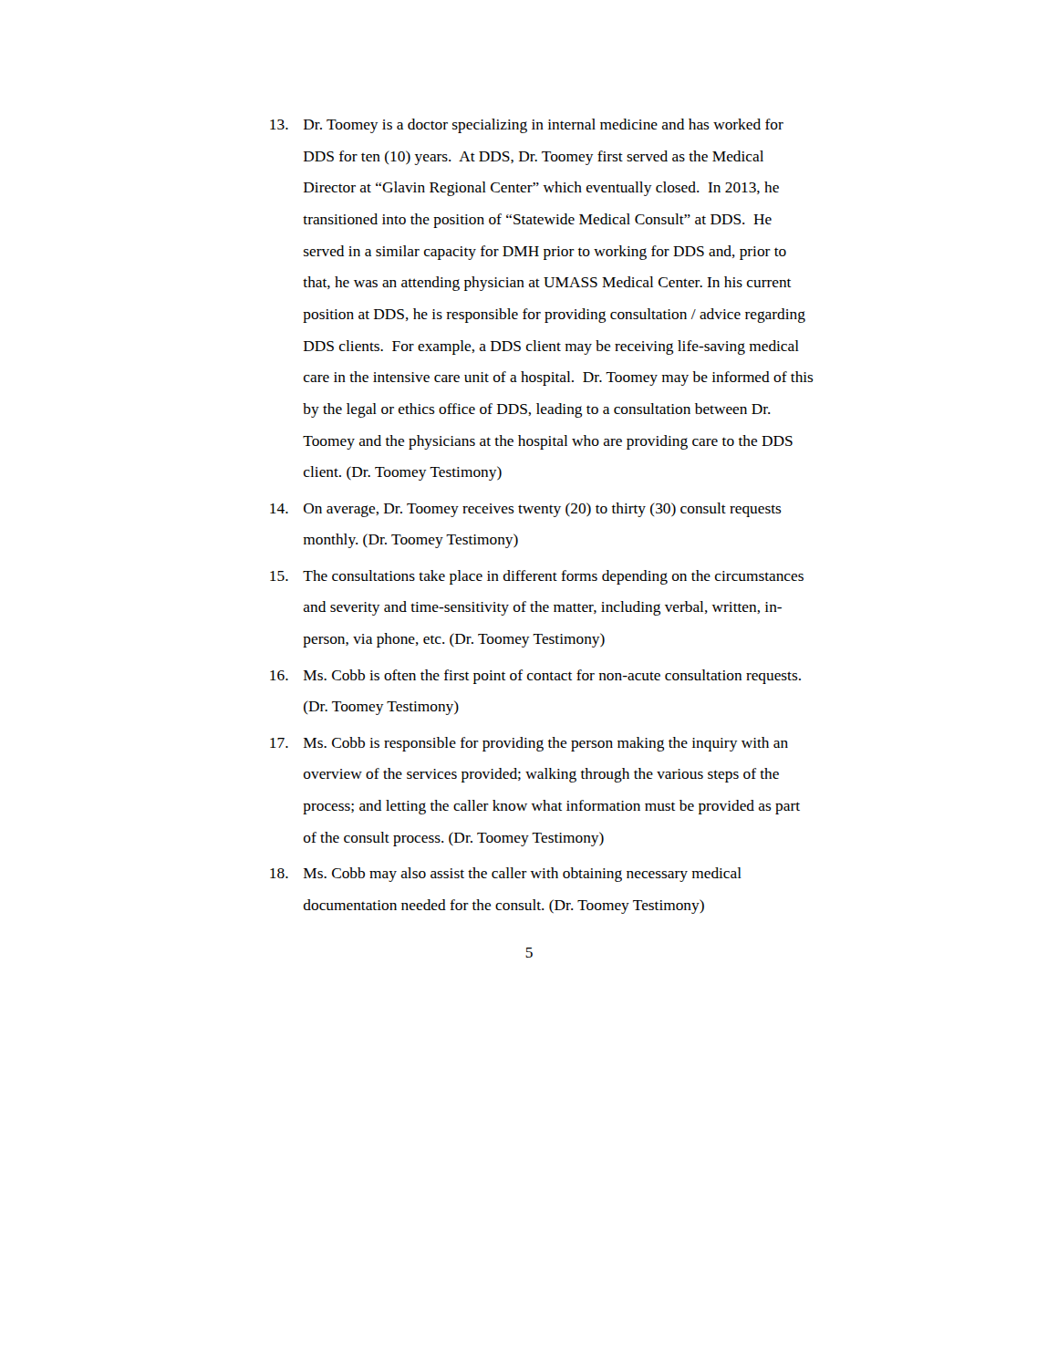Dr. Toomey is a doctor specializing in internal medicine and has worked for DDS for ten (10) years. At DDS, Dr. Toomey first served as the Medical Director at “Glavin Regional Center” which eventually closed. In 2013, he transitioned into the position of “Statewide Medical Consult” at DDS. He served in a similar capacity for DMH prior to working for DDS and, prior to that, he was an attending physician at UMASS Medical Center. In his current position at DDS, he is responsible for providing consultation / advice regarding DDS clients. For example, a DDS client may be receiving life-saving medical care in the intensive care unit of a hospital. Dr. Toomey may be informed of this by the legal or ethics office of DDS, leading to a consultation between Dr. Toomey and the physicians at the hospital who are providing care to the DDS client. (Dr. Toomey Testimony)
On average, Dr. Toomey receives twenty (20) to thirty (30) consult requests monthly. (Dr. Toomey Testimony)
The consultations take place in different forms depending on the circumstances and severity and time-sensitivity of the matter, including verbal, written, in-person, via phone, etc. (Dr. Toomey Testimony)
Ms. Cobb is often the first point of contact for non-acute consultation requests. (Dr. Toomey Testimony)
Ms. Cobb is responsible for providing the person making the inquiry with an overview of the services provided; walking through the various steps of the process; and letting the caller know what information must be provided as part of the consult process. (Dr. Toomey Testimony)
Ms. Cobb may also assist the caller with obtaining necessary medical documentation needed for the consult. (Dr. Toomey Testimony)
5